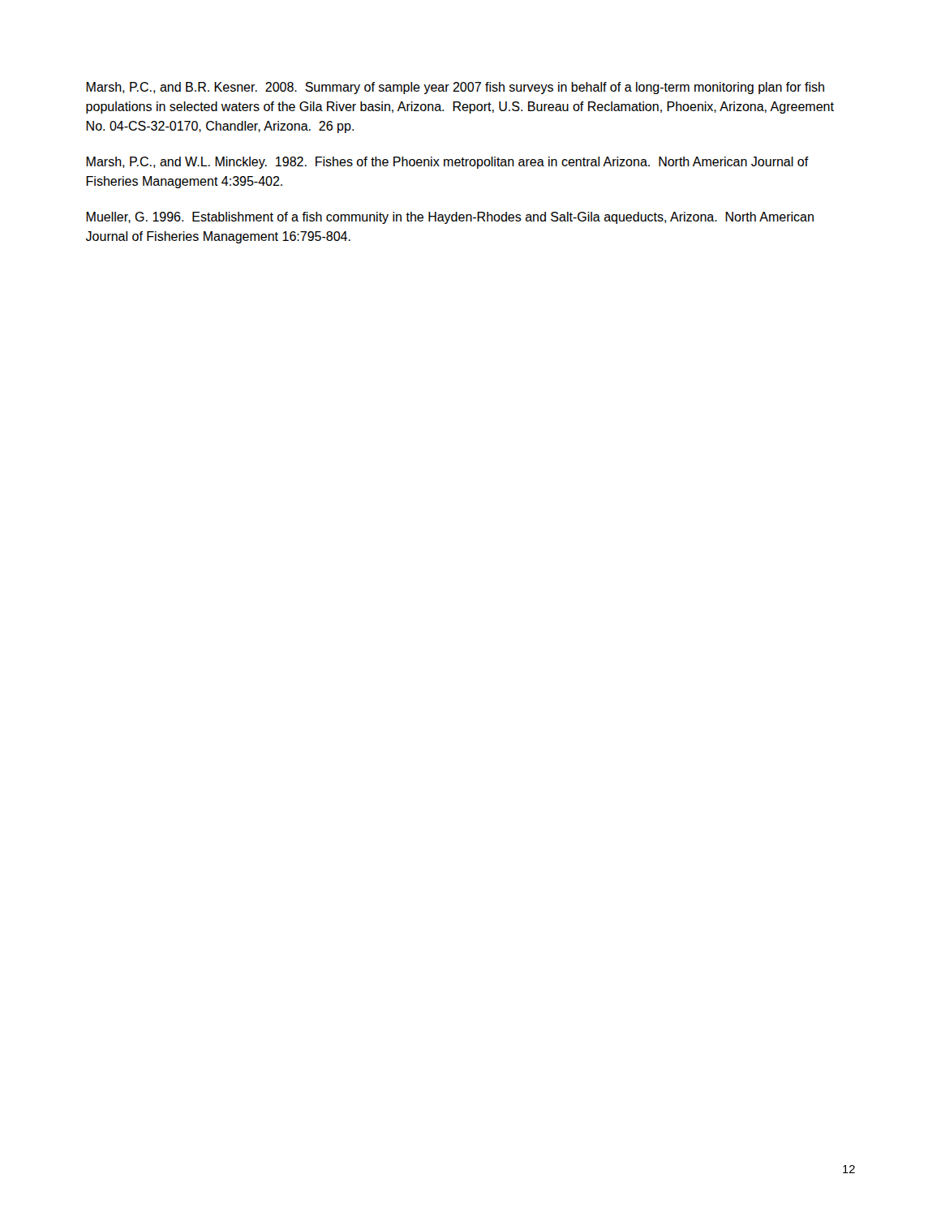Marsh, P.C., and B.R. Kesner. 2008. Summary of sample year 2007 fish surveys in behalf of a long-term monitoring plan for fish populations in selected waters of the Gila River basin, Arizona. Report, U.S. Bureau of Reclamation, Phoenix, Arizona, Agreement No. 04-CS-32-0170, Chandler, Arizona. 26 pp.
Marsh, P.C., and W.L. Minckley. 1982. Fishes of the Phoenix metropolitan area in central Arizona. North American Journal of Fisheries Management 4:395-402.
Mueller, G. 1996. Establishment of a fish community in the Hayden-Rhodes and Salt-Gila aqueducts, Arizona. North American Journal of Fisheries Management 16:795-804.
12